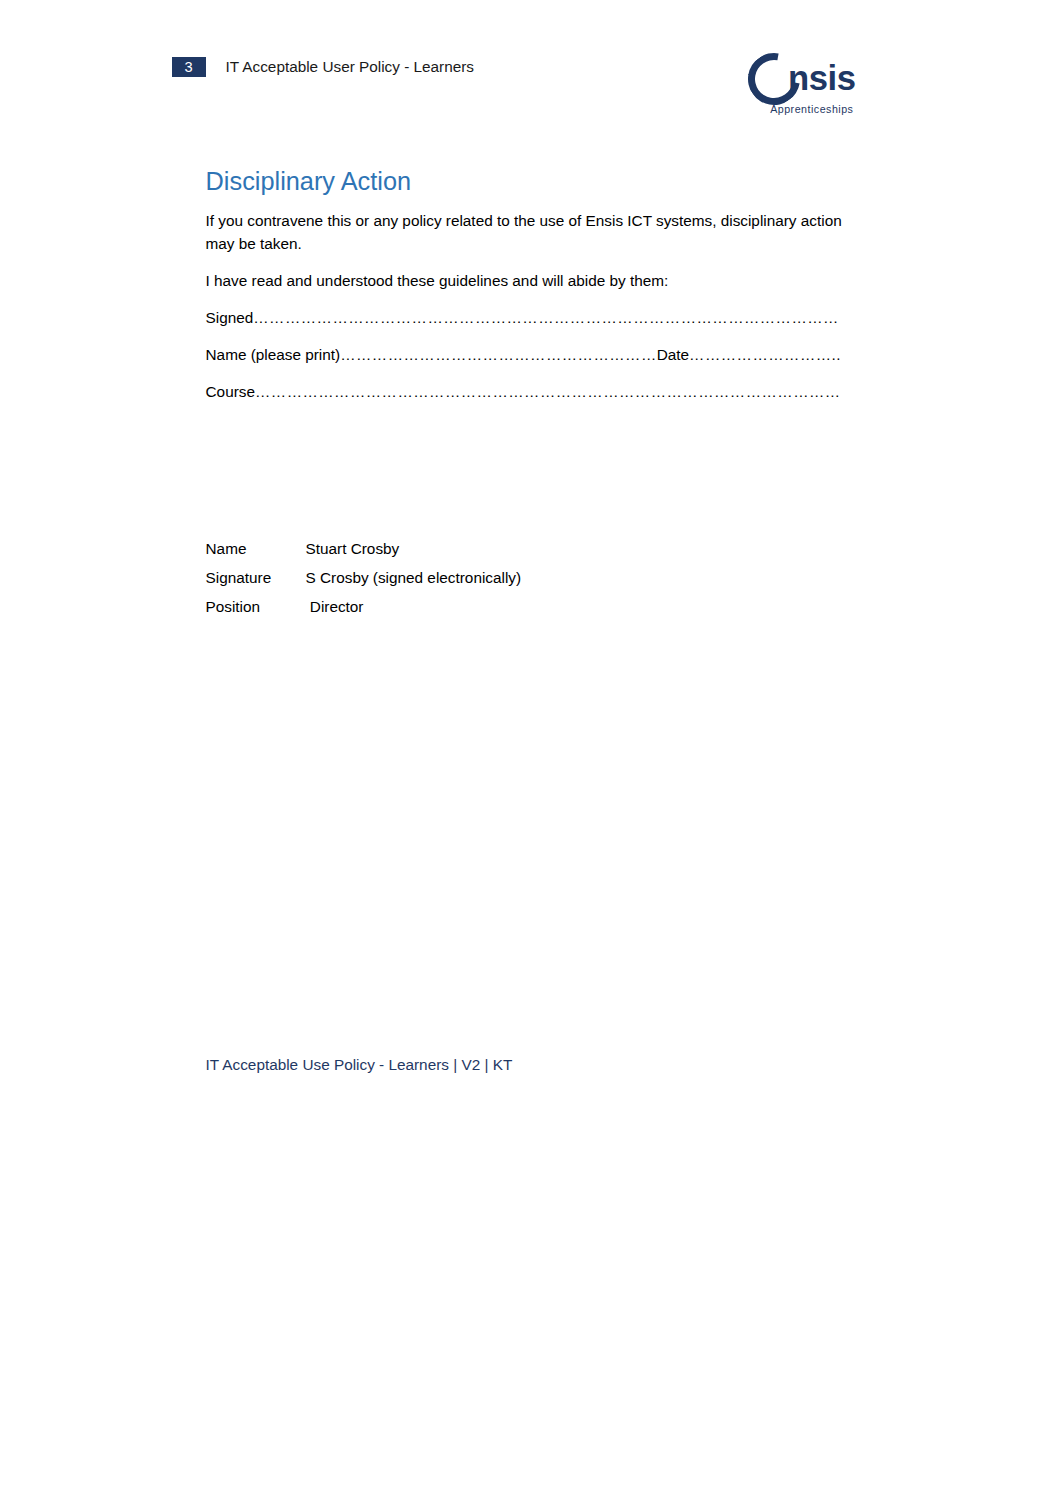3 IT Acceptable User Policy - Learners
nsis
Apprenticeships
Disciplinary Action
If you contravene this or any policy related to the use of Ensis ICT systems, disciplinary action may be taken.
I have read and understood these guidelines and will abide by them:
Signed…………………………………………………………………………………………………
Name (please print)……………………………………………………Date………………………..
Course…………………………………………………………………………………………………
Name
Stuart Crosby
Signature
S Crosby (signed electronically)
Position
Director
IT Acceptable Use Policy - Learners | V2 | KT